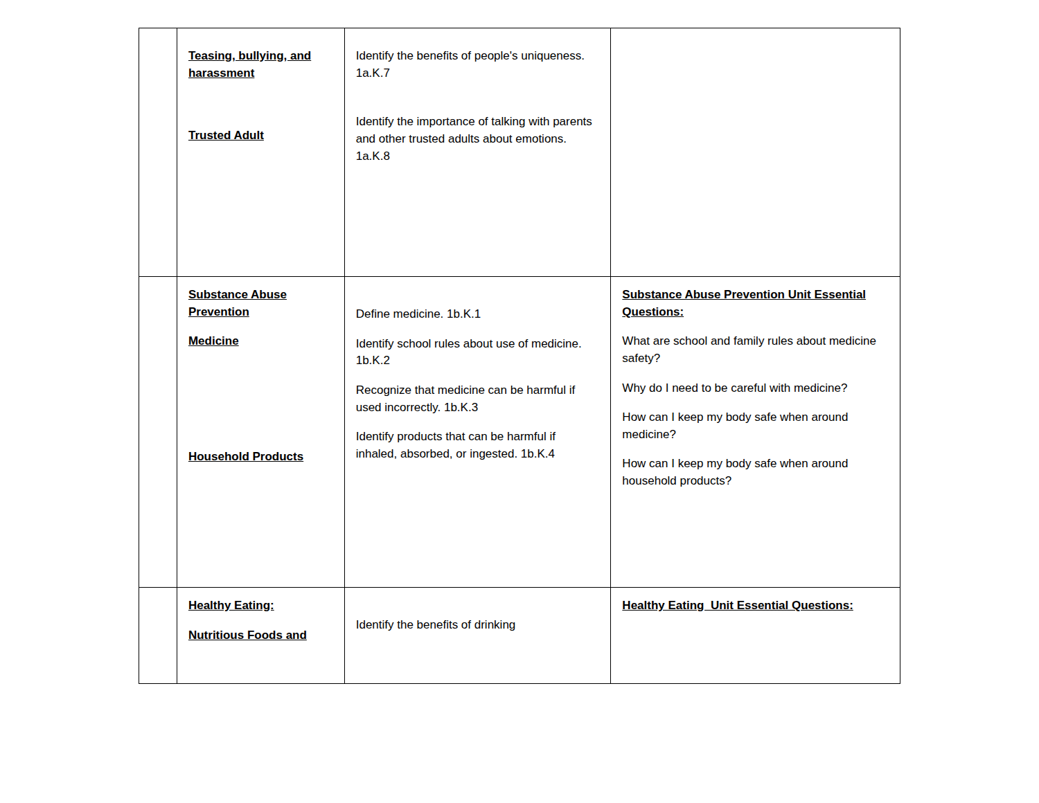| | Teasing, bullying, and harassment Trusted Adult | Identify the benefits of people's uniqueness. 1a.K.7 Identify the importance of talking with parents and other trusted adults about emotions. 1a.K.8 | |
| | Substance Abuse Prevention Medicine Household Products | Define medicine. 1b.K.1 Identify school rules about use of medicine. 1b.K.2 Recognize that medicine can be harmful if used incorrectly. 1b.K.3 Identify products that can be harmful if inhaled, absorbed, or ingested. 1b.K.4 | Substance Abuse Prevention Unit Essential Questions: What are school and family rules about medicine safety? Why do I need to be careful with medicine? How can I keep my body safe when around medicine? How can I keep my body safe when around household products? |
| | Healthy Eating: Nutritious Foods and | Identify the benefits of drinking | Healthy Eating Unit Essential Questions: |